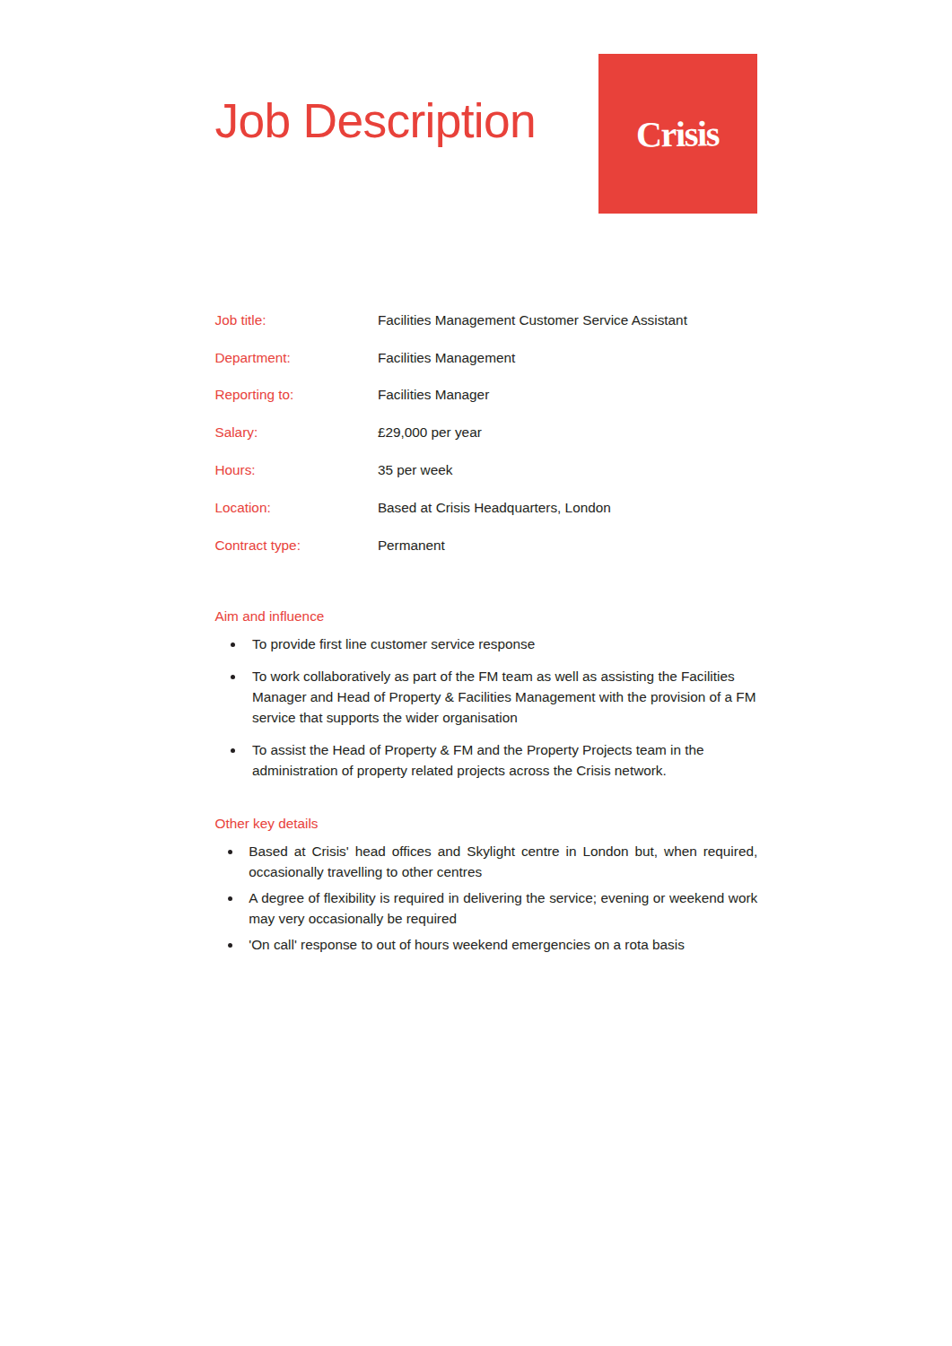Job Description
Crisis
| Job title: | Facilities Management Customer Service Assistant |
| Department: | Facilities Management |
| Reporting to: | Facilities Manager |
| Salary: | £29,000 per year |
| Hours: | 35 per week |
| Location: | Based at Crisis Headquarters, London |
| Contract type: | Permanent |
Aim and influence
To provide first line customer service response
To work collaboratively as part of the FM team as well as assisting the Facilities Manager and Head of Property & Facilities Management with the provision of a FM service that supports the wider organisation
To assist the Head of Property & FM and the Property Projects team in the administration of property related projects across the Crisis network.
Other key details
Based at Crisis' head offices and Skylight centre in London but, when required, occasionally travelling to other centres
A degree of flexibility is required in delivering the service; evening or weekend work may very occasionally be required
'On call' response to out of hours weekend emergencies on a rota basis